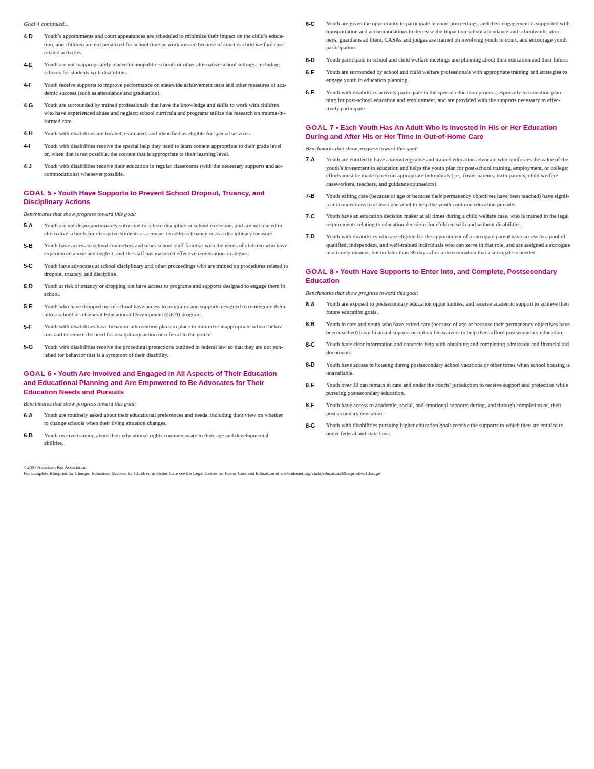Goal 4 continued...
4-D
Youth’s appointments and court appearances are scheduled to minimize their impact on the child’s education, and children are not penalized for school time or work missed because of court or child welfare case-related activities.
4-E
Youth are not inappropriately placed in nonpublic schools or other alternative school settings, including schools for students with disabilities.
4-F
Youth receive supports to improve performance on statewide achievement tests and other measures of academic success (such as attendance and graduation).
4-G
Youth are surrounded by trained professionals that have the knowledge and skills to work with children who have experienced abuse and neglect; school curricula and programs utilize the research on trauma-informed care.
4-H
Youth with disabilities are located, evaluated, and identified as eligible for special services.
4-I
Youth with disabilities receive the special help they need to learn content appropriate to their grade level or, when that is not possible, the content that is appropriate to their learning level.
4-J
Youth with disabilities receive their education in regular classrooms (with the necessary supports and accommodations) whenever possible.
Goal 5 • Youth Have Supports to Prevent School Dropout, Truancy, and Disciplinary Actions
Benchmarks that show progress toward this goal:
5-A
Youth are not disproportionately subjected to school discipline or school exclusion, and are not placed in alternative schools for disruptive students as a means to address truancy or as a disciplinary measure.
5-B
Youth have access to school counselors and other school staff familiar with the needs of children who have experienced abuse and neglect, and the staff has mastered effective remediation strategies.
5-C
Youth have advocates at school disciplinary and other proceedings who are trained on procedures related to dropout, truancy, and discipline.
5-D
Youth at risk of truancy or dropping out have access to programs and supports designed to engage them in school.
5-E
Youth who have dropped out of school have access to programs and supports designed to reintegrate them into a school or a General Educational Development (GED) program.
5-F
Youth with disabilities have behavior intervention plans in place to minimize inappropriate school behaviors and to reduce the need for disciplinary action or referral to the police.
5-G
Youth with disabilities receive the procedural protections outlined in federal law so that they are not punished for behavior that is a symptom of their disability.
Goal 6 • Youth Are Involved and Engaged in All Aspects of Their Education and Educational Planning and Are Empowered to Be Advocates for Their Education Needs and Pursuits
Benchmarks that show progress toward this goal:
6-A
Youth are routinely asked about their educational preferences and needs, including their view on whether to change schools when their living situation changes.
6-B
Youth receive training about their educational rights commensurate to their age and developmental abilities.
6-C
Youth are given the opportunity to participate in court proceedings, and their engagement is supported with transportation and accommodations to decrease the impact on school attendance and schoolwork; attorneys, guardians ad litem, CASAs and judges are trained on involving youth in court, and encourage youth participation.
6-D
Youth participate in school and child welfare meetings and planning about their education and their future.
6-E
Youth are surrounded by school and child welfare professionals with appropriate training and strategies to engage youth in education planning.
6-F
Youth with disabilities actively participate in the special education process, especially in transition planning for post-school education and employment, and are provided with the supports necessary to effectively participate.
Goal 7 • Each Youth Has An Adult Who Is Invested in His or Her Education During and After His or Her Time in Out-of-Home Care
Benchmarks that show progress toward this goal:
7-A
Youth are entitled to have a knowledgeable and trained education advocate who reinforces the value of the youth’s investment in education and helps the youth plan for post-school training, employment, or college; efforts must be made to recruit appropriate individuals (i.e., foster parents, birth parents, child welfare caseworkers, teachers, and guidance counselors).
7-B
Youth exiting care (because of age or because their permanency objectives have been reached) have significant connections to at least one adult to help the youth continue education pursuits.
7-C
Youth have an education decision maker at all times during a child welfare case, who is trained in the legal requirements relating to education decisions for children with and without disabilities.
7-D
Youth with disabilities who are eligible for the appointment of a surrogate parent have access to a pool of qualified, independent, and well-trained individuals who can serve in that role, and are assigned a surrogate in a timely manner, but no later than 30 days after a determination that a surrogate is needed.
Goal 8 • Youth Have Supports to Enter into, and Complete, Postsecondary Education
Benchmarks that show progress toward this goal:
8-A
Youth are exposed to postsecondary education opportunities, and receive academic support to achieve their future education goals.
8-B
Youth in care and youth who have exited care (because of age or because their permanency objectives have been reached) have financial support or tuition fee waivers to help them afford postsecondary education.
8-C
Youth have clear information and concrete help with obtaining and completing admission and financial aid documents.
8-D
Youth have access to housing during postsecondary school vacations or other times when school housing is unavailable.
8-E
Youth over 18 can remain in care and under the courts’ jurisdiction to receive support and protection while pursuing postsecondary education.
8-F
Youth have access to academic, social, and emotional supports during, and through completion of, their postsecondary education.
8-G
Youth with disabilities pursuing higher education goals receive the supports to which they are entitled to under federal and state laws.
©2007 American Bar Association
For complete Blueprint for Change: Education Success for Children in Foster Care see the Legal Center for Foster Care and Education at www.abanet.org/child/education/BlueprintForChange